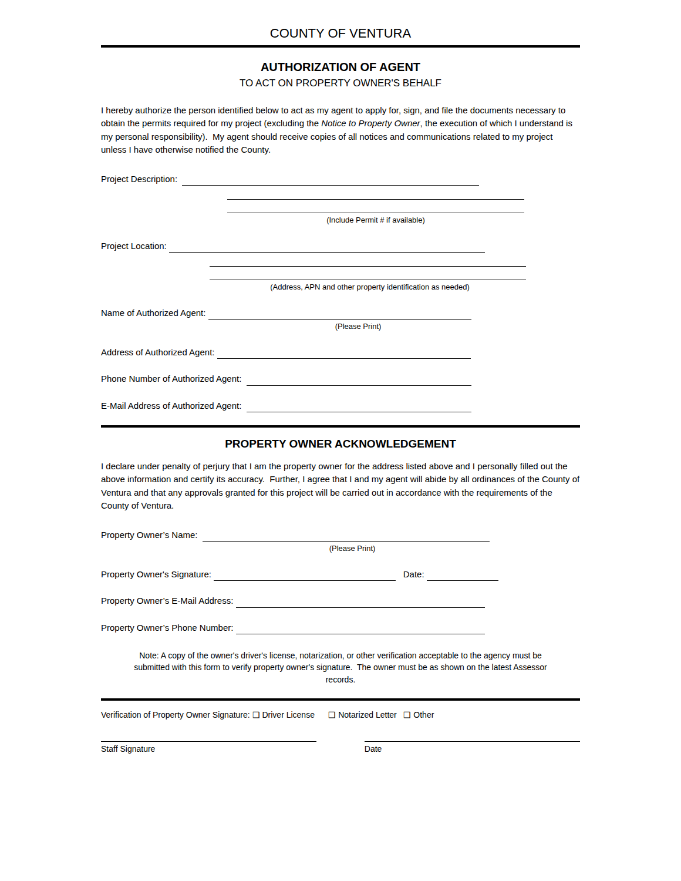COUNTY OF VENTURA
AUTHORIZATION OF AGENT
TO ACT ON PROPERTY OWNER'S BEHALF
I hereby authorize the person identified below to act as my agent to apply for, sign, and file the documents necessary to obtain the permits required for my project (excluding the Notice to Property Owner, the execution of which I understand is my personal responsibility). My agent should receive copies of all notices and communications related to my project unless I have otherwise notified the County.
Project Description:
(Include Permit # if available)
Project Location:
(Address, APN and other property identification as needed)
Name of Authorized Agent:
(Please Print)
Address of Authorized Agent:
Phone Number of Authorized Agent:
E-Mail Address of Authorized Agent:
PROPERTY OWNER ACKNOWLEDGEMENT
I declare under penalty of perjury that I am the property owner for the address listed above and I personally filled out the above information and certify its accuracy. Further, I agree that I and my agent will abide by all ordinances of the County of Ventura and that any approvals granted for this project will be carried out in accordance with the requirements of the County of Ventura.
Property Owner’s Name:
(Please Print)
Property Owner's Signature: Date:
Property Owner’s E-Mail Address:
Property Owner’s Phone Number:
Note: A copy of the owner's driver's license, notarization, or other verification acceptable to the agency must be submitted with this form to verify property owner's signature. The owner must be as shown on the latest Assessor records.
Verification of Property Owner Signature: ❑ Driver License ❑ Notarized Letter ❑ Other
Staff Signature
Date